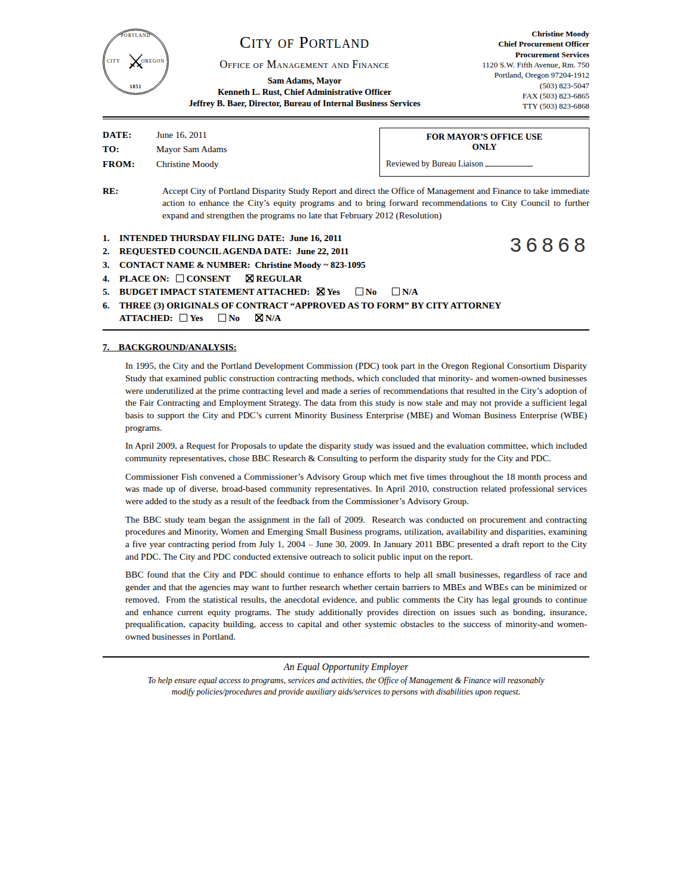PORTLAND CITY OREGON ⚔ 1851
City of Portland
Office of Management and Finance
Sam Adams, Mayor
Kenneth L. Rust, Chief Administrative Officer
Jeffrey B. Baer, Director, Bureau of Internal Business Services
Christine Moody
Chief Procurement Officer
Procurement Services
1120 S.W. Fifth Avenue, Rm. 750
Portland, Oregon 97204-1912
(503) 823-5047
FAX (503) 823-6865
TTY (503) 823-6868
| DATE: | June 16, 2011 |
| TO: | Mayor Sam Adams |
| FROM: | Christine Moody |
FOR MAYOR’S OFFICE USE
ONLY
Reviewed by Bureau Liaison
RE:
Accept City of Portland Disparity Study Report and direct the Office of Management and Finance to take immediate action to enhance the City’s equity programs and to bring forward recommendations to City Council to further expand and strengthen the programs no late that February 2012 (Resolution)
36868
| 1. | INTENDED THURSDAY FILING DATE: June 16, 2011 |
| 2. | REQUESTED COUNCIL AGENDA DATE: June 22, 2011 |
| 3. | CONTACT NAME & NUMBER: Christine Moody ~ 823-1095 |
| 4. | PLACE ON: CONSENT REGULAR |
| 5. | BUDGET IMPACT STATEMENT ATTACHED: Yes No N/A |
| 6. | THREE (3) ORIGINALS OF CONTRACT “APPROVED AS TO FORM” BY CITY ATTORNEY ATTACHED: Yes No N/A |
7. BACKGROUND/ANALYSIS:
In 1995, the City and the Portland Development Commission (PDC) took part in the Oregon Regional Consortium Disparity Study that examined public construction contracting methods, which concluded that minority- and women-owned businesses were underutilized at the prime contracting level and made a series of recommendations that resulted in the City’s adoption of the Fair Contracting and Employment Strategy. The data from this study is now stale and may not provide a sufficient legal basis to support the City and PDC’s current Minority Business Enterprise (MBE) and Woman Business Enterprise (WBE) programs.
In April 2009, a Request for Proposals to update the disparity study was issued and the evaluation committee, which included community representatives, chose BBC Research & Consulting to perform the disparity study for the City and PDC.
Commissioner Fish convened a Commissioner’s Advisory Group which met five times throughout the 18 month process and was made up of diverse, broad-based community representatives. In April 2010, construction related professional services were added to the study as a result of the feedback from the Commissioner’s Advisory Group.
The BBC study team began the assignment in the fall of 2009. Research was conducted on procurement and contracting procedures and Minority, Women and Emerging Small Business programs, utilization, availability and disparities, examining a five year contracting period from July 1, 2004 – June 30, 2009. In January 2011 BBC presented a draft report to the City and PDC. The City and PDC conducted extensive outreach to solicit public input on the report.
BBC found that the City and PDC should continue to enhance efforts to help all small businesses, regardless of race and gender and that the agencies may want to further research whether certain barriers to MBEs and WBEs can be minimized or removed. From the statistical results, the anecdotal evidence, and public comments the City has legal grounds to continue and enhance current equity programs. The study additionally provides direction on issues such as bonding, insurance, prequalification, capacity building, access to capital and other systemic obstacles to the success of minority-and women-owned businesses in Portland.
An Equal Opportunity Employer
To help ensure equal access to programs, services and activities, the Office of Management & Finance will reasonably
modify policies/procedures and provide auxiliary aids/services to persons with disabilities upon request.